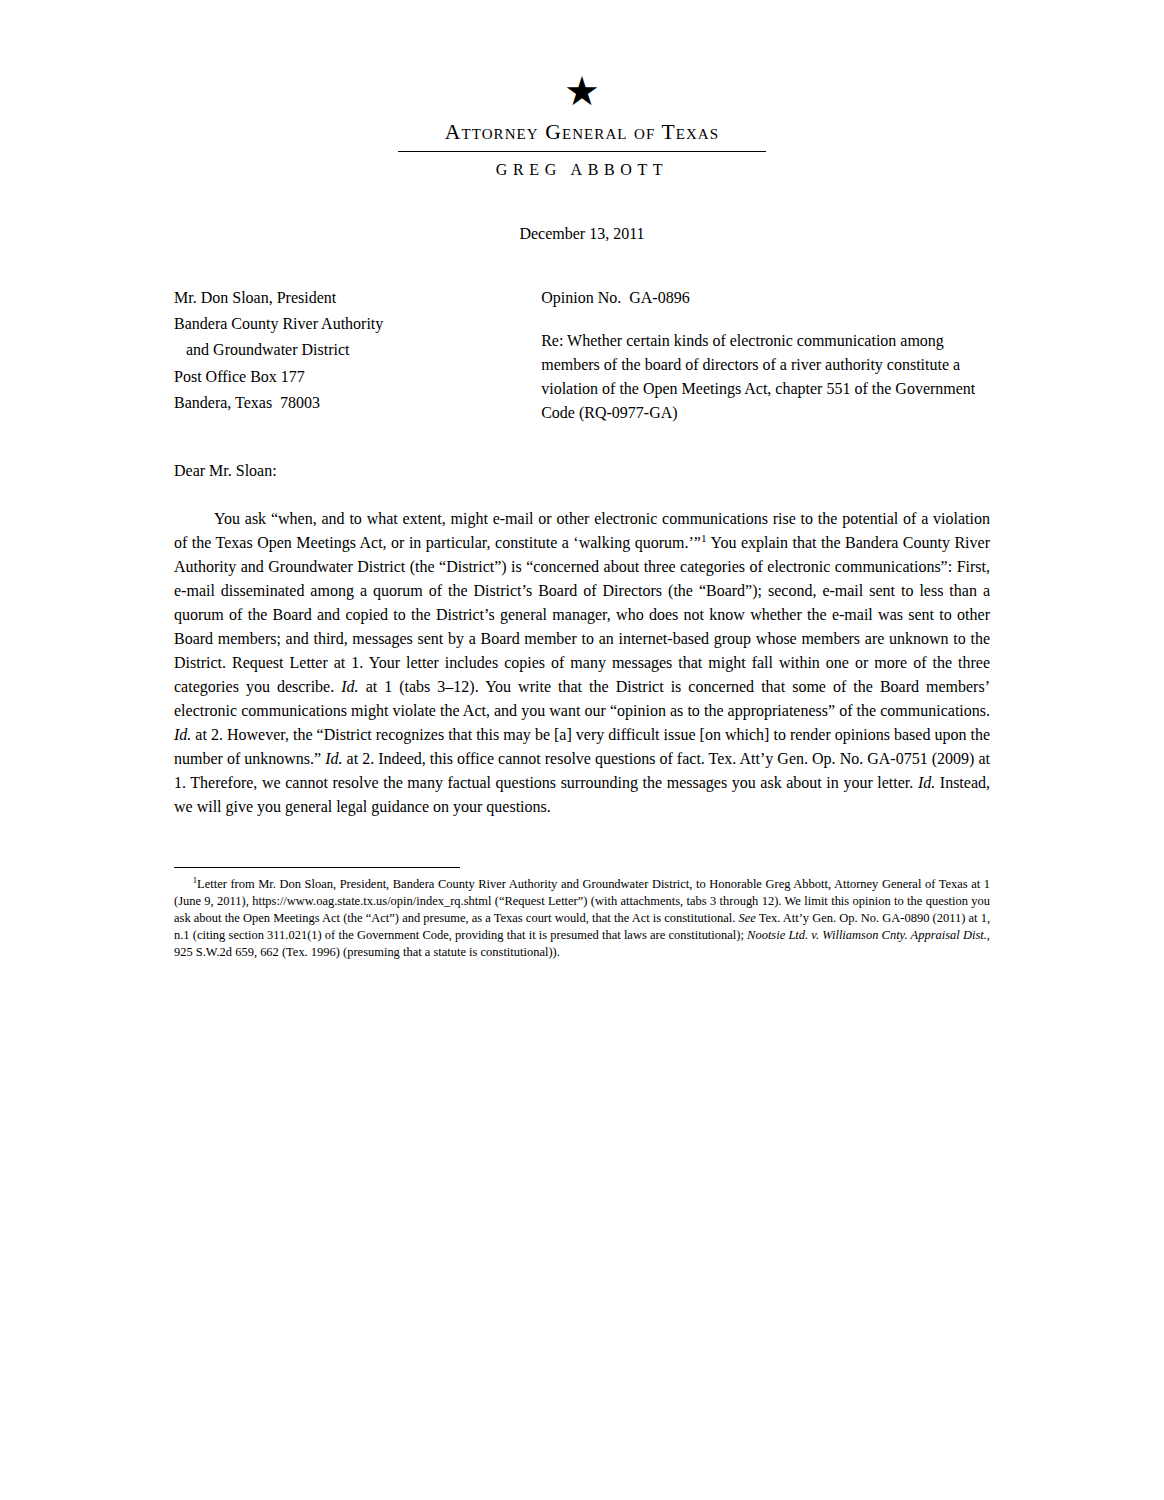★
Attorney General of Texas
GREG ABBOTT
December 13, 2011
| Mr. Don Sloan, President Bandera County River Authority and Groundwater District Post Office Box 177 Bandera, Texas 78003 | Opinion No. GA-0896 Re: Whether certain kinds of electronic communication among members of the board of directors of a river authority constitute a violation of the Open Meetings Act, chapter 551 of the Government Code (RQ-0977-GA) |
Dear Mr. Sloan:
You ask “when, and to what extent, might e-mail or other electronic communications rise to the potential of a violation of the Texas Open Meetings Act, or in particular, constitute a ‘walking quorum.’”1 You explain that the Bandera County River Authority and Groundwater District (the “District”) is “concerned about three categories of electronic communications”: First, e-mail disseminated among a quorum of the District’s Board of Directors (the “Board”); second, e-mail sent to less than a quorum of the Board and copied to the District’s general manager, who does not know whether the e-mail was sent to other Board members; and third, messages sent by a Board member to an internet-based group whose members are unknown to the District. Request Letter at 1. Your letter includes copies of many messages that might fall within one or more of the three categories you describe. Id. at 1 (tabs 3–12). You write that the District is concerned that some of the Board members’ electronic communications might violate the Act, and you want our “opinion as to the appropriateness” of the communications. Id. at 2. However, the “District recognizes that this may be [a] very difficult issue [on which] to render opinions based upon the number of unknowns.” Id. at 2. Indeed, this office cannot resolve questions of fact. Tex. Att’y Gen. Op. No. GA-0751 (2009) at 1. Therefore, we cannot resolve the many factual questions surrounding the messages you ask about in your letter. Id. Instead, we will give you general legal guidance on your questions.
1Letter from Mr. Don Sloan, President, Bandera County River Authority and Groundwater District, to Honorable Greg Abbott, Attorney General of Texas at 1 (June 9, 2011), https://www.oag.state.tx.us/opin/index_rq.shtml (“Request Letter”) (with attachments, tabs 3 through 12). We limit this opinion to the question you ask about the Open Meetings Act (the “Act”) and presume, as a Texas court would, that the Act is constitutional. See Tex. Att’y Gen. Op. No. GA-0890 (2011) at 1, n.1 (citing section 311.021(1) of the Government Code, providing that it is presumed that laws are constitutional); Nootsie Ltd. v. Williamson Cnty. Appraisal Dist., 925 S.W.2d 659, 662 (Tex. 1996) (presuming that a statute is constitutional)).